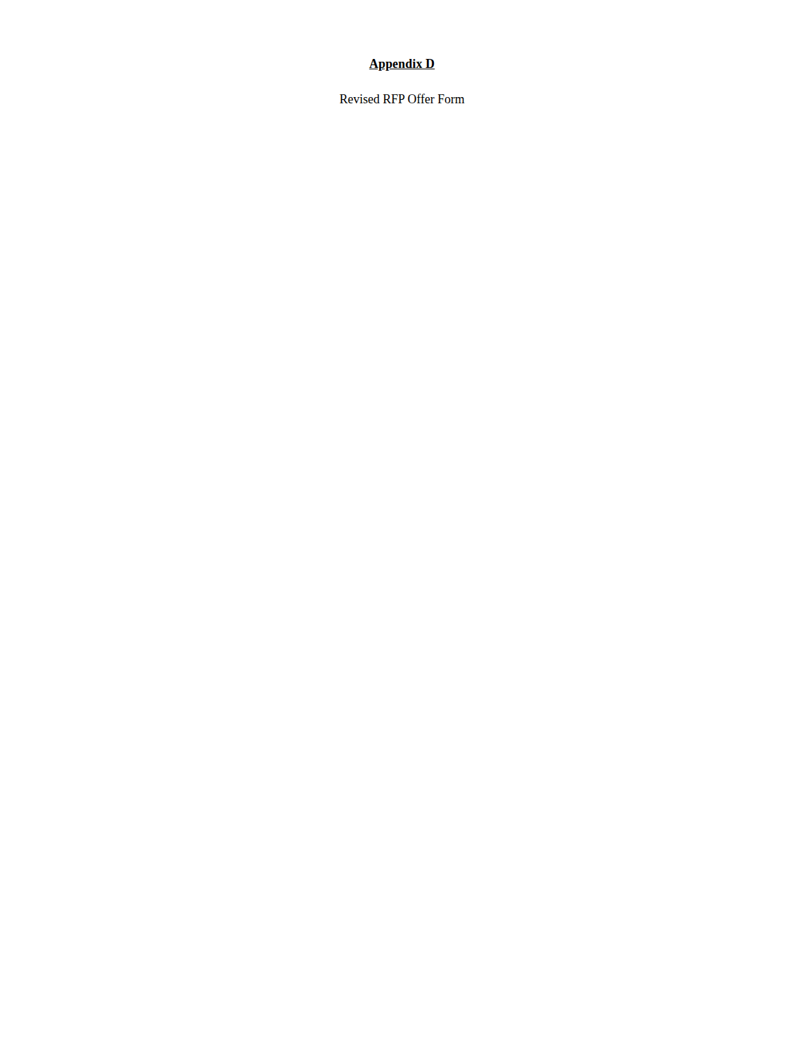Appendix D
Revised RFP Offer Form